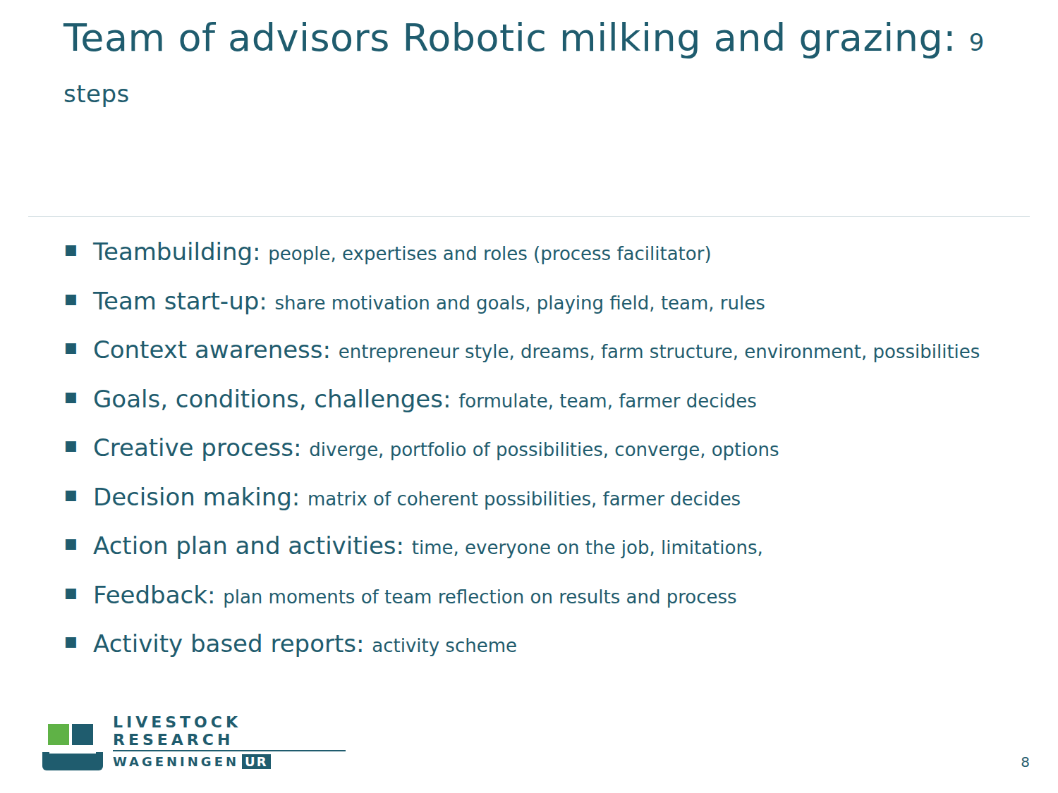Team of advisors Robotic milking and grazing: 9 steps
Teambuilding: people, expertises and roles (process facilitator)
Team start-up: share motivation and goals, playing field, team, rules
Context awareness: entrepreneur style, dreams, farm structure, environment, possibilities
Goals, conditions, challenges: formulate, team, farmer decides
Creative process: diverge, portfolio of possibilities, converge, options
Decision making: matrix of coherent possibilities, farmer decides
Action plan and activities: time, everyone on the job, limitations,
Feedback: plan moments of team reflection on results and process
Activity based reports: activity scheme
LIVESTOCK RESEARCH
WAGENINGENUR
8